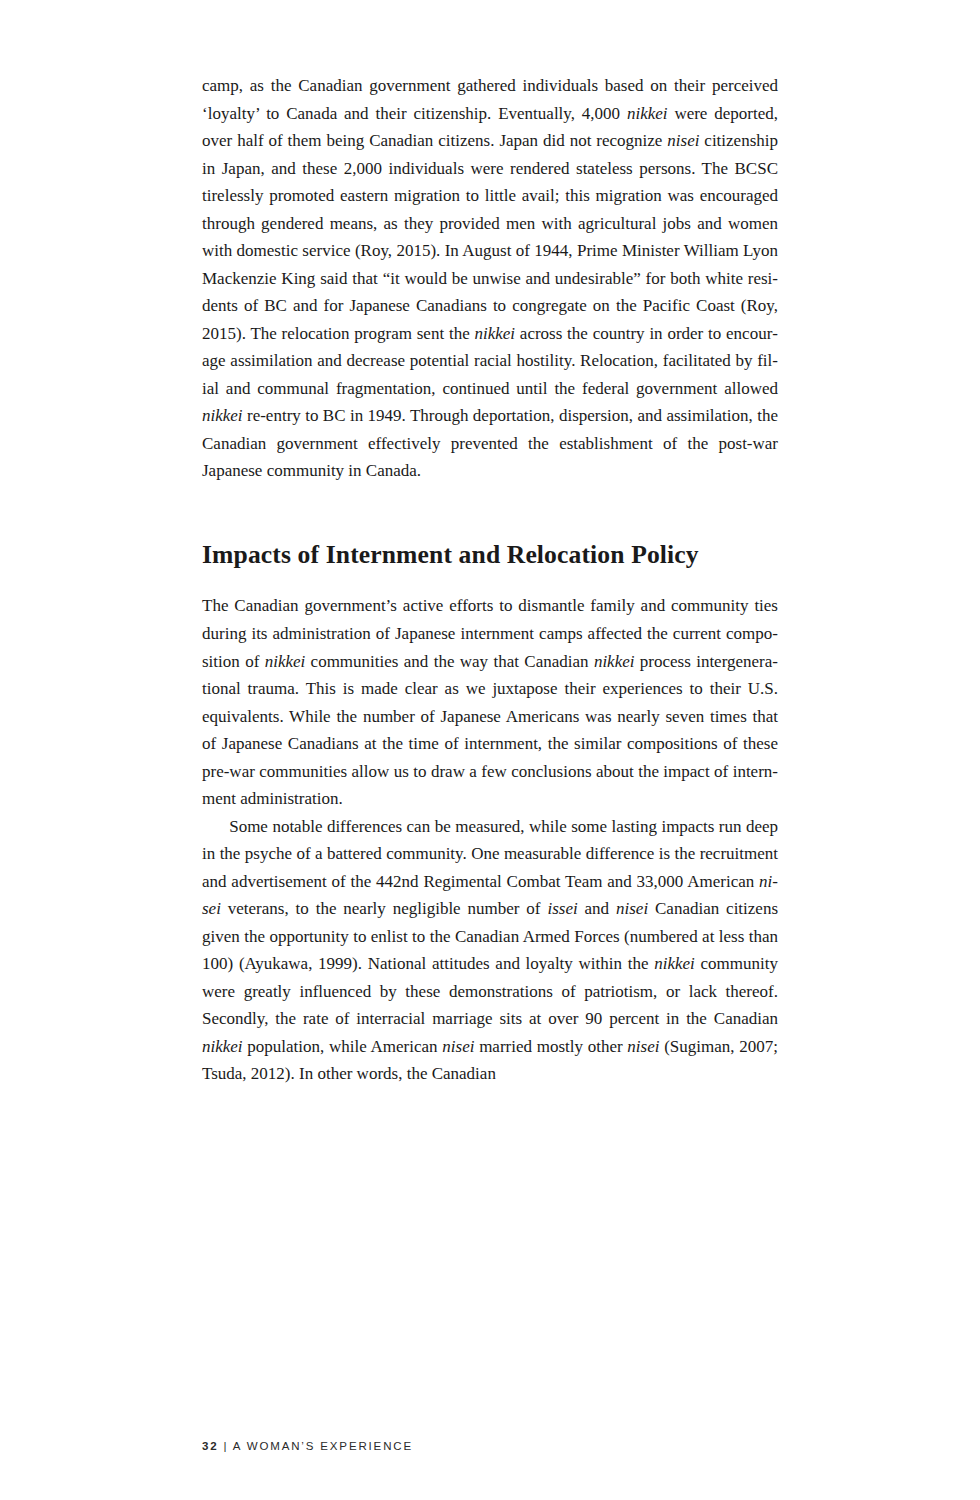camp, as the Canadian government gathered individuals based on their perceived ‘loyalty’ to Canada and their citizenship. Eventually, 4,000 nikkei were deported, over half of them being Canadian citizens. Japan did not recognize nisei citizenship in Japan, and these 2,000 individuals were rendered stateless persons. The BCSC tirelessly promoted eastern migration to little avail; this migration was encouraged through gendered means, as they provided men with agricultural jobs and women with domestic service (Roy, 2015). In August of 1944, Prime Minister William Lyon Mackenzie King said that “it would be unwise and undesirable” for both white residents of BC and for Japanese Canadians to congregate on the Pacific Coast (Roy, 2015). The relocation program sent the nikkei across the country in order to encourage assimilation and decrease potential racial hostility. Relocation, facilitated by filial and communal fragmentation, continued until the federal government allowed nikkei re-entry to BC in 1949. Through deportation, dispersion, and assimilation, the Canadian government effectively prevented the establishment of the post-war Japanese community in Canada.
Impacts of Internment and Relocation Policy
The Canadian government’s active efforts to dismantle family and community ties during its administration of Japanese internment camps affected the current composition of nikkei communities and the way that Canadian nikkei process intergenerational trauma. This is made clear as we juxtapose their experiences to their U.S. equivalents. While the number of Japanese Americans was nearly seven times that of Japanese Canadians at the time of internment, the similar compositions of these pre-war communities allow us to draw a few conclusions about the impact of internment administration.
Some notable differences can be measured, while some lasting impacts run deep in the psyche of a battered community. One measurable difference is the recruitment and advertisement of the 442nd Regimental Combat Team and 33,000 American nisei veterans, to the nearly negligible number of issei and nisei Canadian citizens given the opportunity to enlist to the Canadian Armed Forces (numbered at less than 100) (Ayukawa, 1999). National attitudes and loyalty within the nikkei community were greatly influenced by these demonstrations of patriotism, or lack thereof. Secondly, the rate of interracial marriage sits at over 90 percent in the Canadian nikkei population, while American nisei married mostly other nisei (Sugiman, 2007; Tsuda, 2012). In other words, the Canadian
32 | A Woman’s Experience